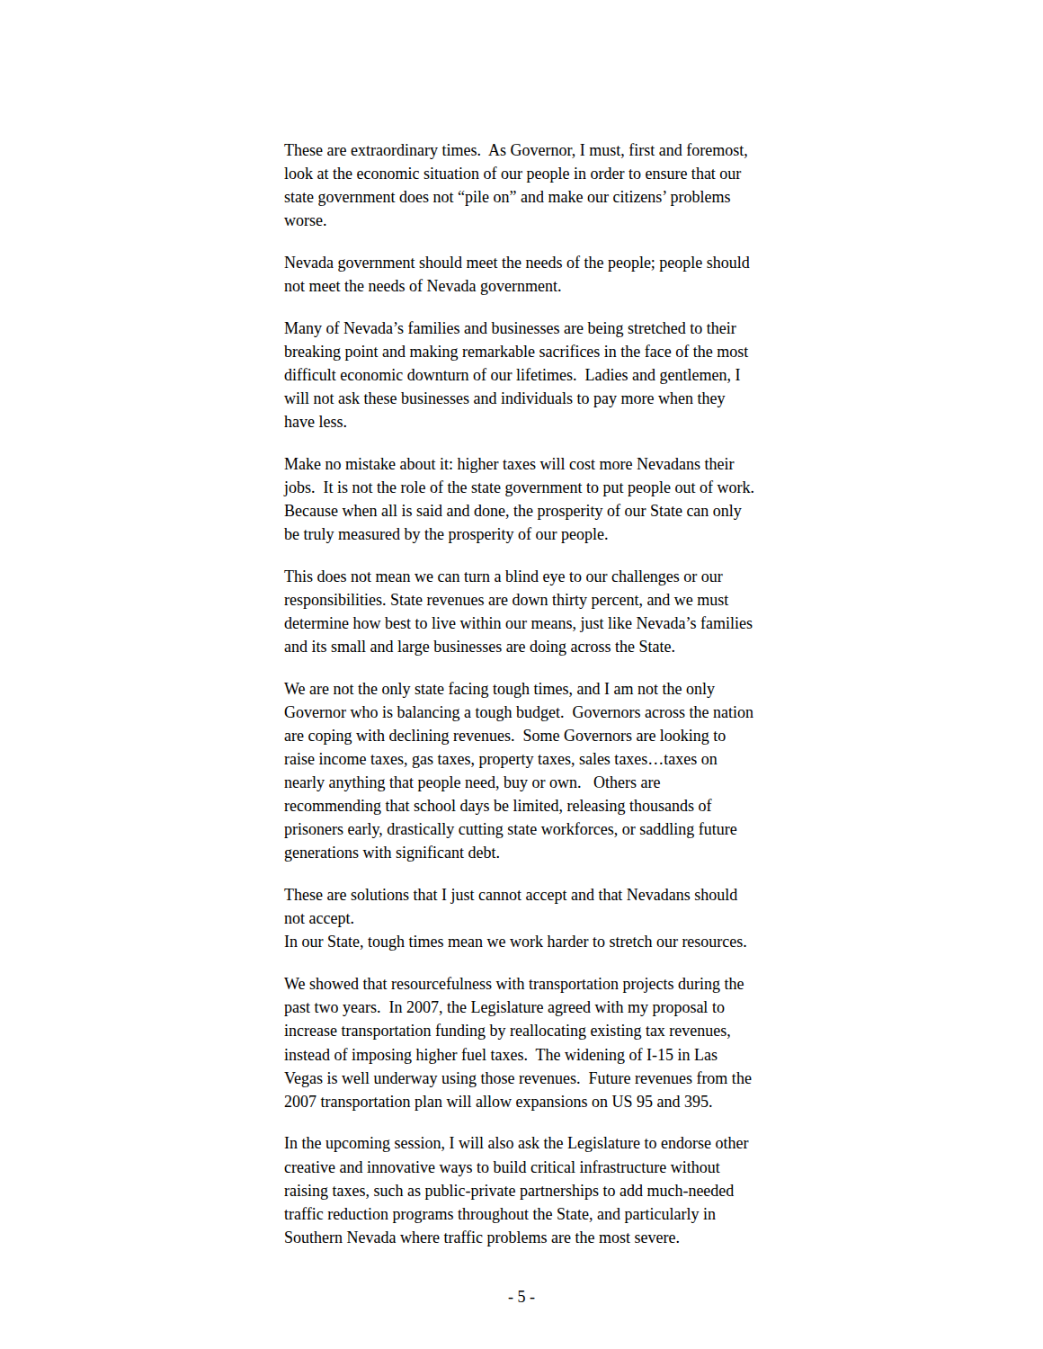These are extraordinary times. As Governor, I must, first and foremost, look at the economic situation of our people in order to ensure that our state government does not “pile on” and make our citizens’ problems worse.
Nevada government should meet the needs of the people; people should not meet the needs of Nevada government.
Many of Nevada’s families and businesses are being stretched to their breaking point and making remarkable sacrifices in the face of the most difficult economic downturn of our lifetimes. Ladies and gentlemen, I will not ask these businesses and individuals to pay more when they have less.
Make no mistake about it: higher taxes will cost more Nevadans their jobs. It is not the role of the state government to put people out of work. Because when all is said and done, the prosperity of our State can only be truly measured by the prosperity of our people.
This does not mean we can turn a blind eye to our challenges or our responsibilities. State revenues are down thirty percent, and we must determine how best to live within our means, just like Nevada’s families and its small and large businesses are doing across the State.
We are not the only state facing tough times, and I am not the only Governor who is balancing a tough budget. Governors across the nation are coping with declining revenues. Some Governors are looking to raise income taxes, gas taxes, property taxes, sales taxes…taxes on nearly anything that people need, buy or own. Others are recommending that school days be limited, releasing thousands of prisoners early, drastically cutting state workforces, or saddling future generations with significant debt.
These are solutions that I just cannot accept and that Nevadans should not accept.
In our State, tough times mean we work harder to stretch our resources.
We showed that resourcefulness with transportation projects during the past two years. In 2007, the Legislature agreed with my proposal to increase transportation funding by reallocating existing tax revenues, instead of imposing higher fuel taxes. The widening of I-15 in Las Vegas is well underway using those revenues. Future revenues from the 2007 transportation plan will allow expansions on US 95 and 395.
In the upcoming session, I will also ask the Legislature to endorse other creative and innovative ways to build critical infrastructure without raising taxes, such as public-private partnerships to add much-needed traffic reduction programs throughout the State, and particularly in Southern Nevada where traffic problems are the most severe.
- 5 -